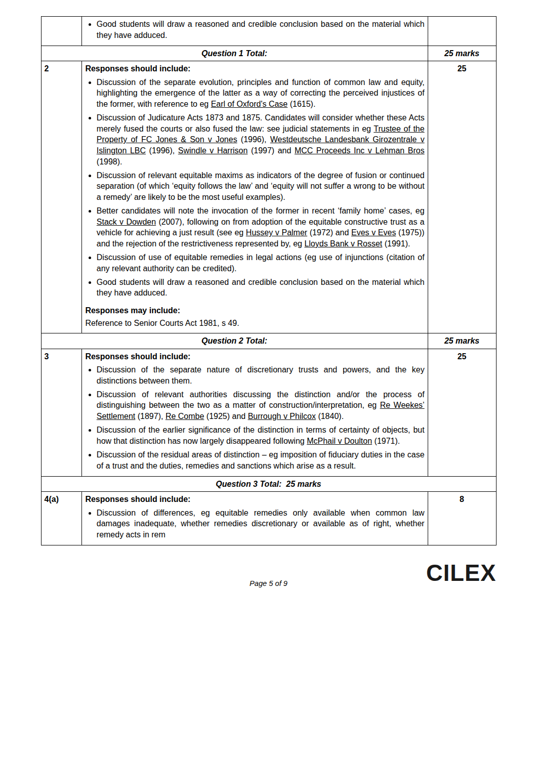| | Good students will draw a reasoned and credible conclusion based on the material which they have adduced. | |
| Question 1 Total: | 25 marks |
| 2 | Responses should include: Discussion of the separate evolution, principles and function of common law and equity, highlighting the emergence of the latter as a way of correcting the perceived injustices of the former, with reference to eg Earl of Oxford's Case (1615). Discussion of Judicature Acts 1873 and 1875. Candidates will consider whether these Acts merely fused the courts or also fused the law: see judicial statements in eg Trustee of the Property of FC Jones & Son v Jones (1996), Westdeutsche Landesbank Girozentrale v Islington LBC (1996), Swindle v Harrison (1997) and MCC Proceeds Inc v Lehman Bros (1998). Discussion of relevant equitable maxims as indicators of the degree of fusion or continued separation (of which ‘equity follows the law’ and ‘equity will not suffer a wrong to be without a remedy’ are likely to be the most useful examples). Better candidates will note the invocation of the former in recent ‘family home’ cases, eg Stack v Dowden (2007), following on from adoption of the equitable constructive trust as a vehicle for achieving a just result (see eg Hussey v Palmer (1972) and Eves v Eves (1975)) and the rejection of the restrictiveness represented by, eg Lloyds Bank v Rosset (1991). Discussion of use of equitable remedies in legal actions (eg use of injunctions (citation of any relevant authority can be credited). Good students will draw a reasoned and credible conclusion based on the material which they have adduced. Responses may include: Reference to Senior Courts Act 1981, s 49. | 25 |
| Question 2 Total: | 25 marks |
| 3 | Responses should include: Discussion of the separate nature of discretionary trusts and powers, and the key distinctions between them. Discussion of relevant authorities discussing the distinction and/or the process of distinguishing between the two as a matter of construction/interpretation, eg Re Weekes’ Settlement (1897), Re Combe (1925) and Burrough v Philcox (1840). Discussion of the earlier significance of the distinction in terms of certainty of objects, but how that distinction has now largely disappeared following McPhail v Doulton (1971). Discussion of the residual areas of distinction – eg imposition of fiduciary duties in the case of a trust and the duties, remedies and sanctions which arise as a result. | 25 |
| Question 3 Total: 25 marks |
| 4(a) | Responses should include: Discussion of differences, eg equitable remedies only available when common law damages inadequate, whether remedies discretionary or available as of right, whether remedy acts in rem | 8 |
Page 5 of 9
CILEX